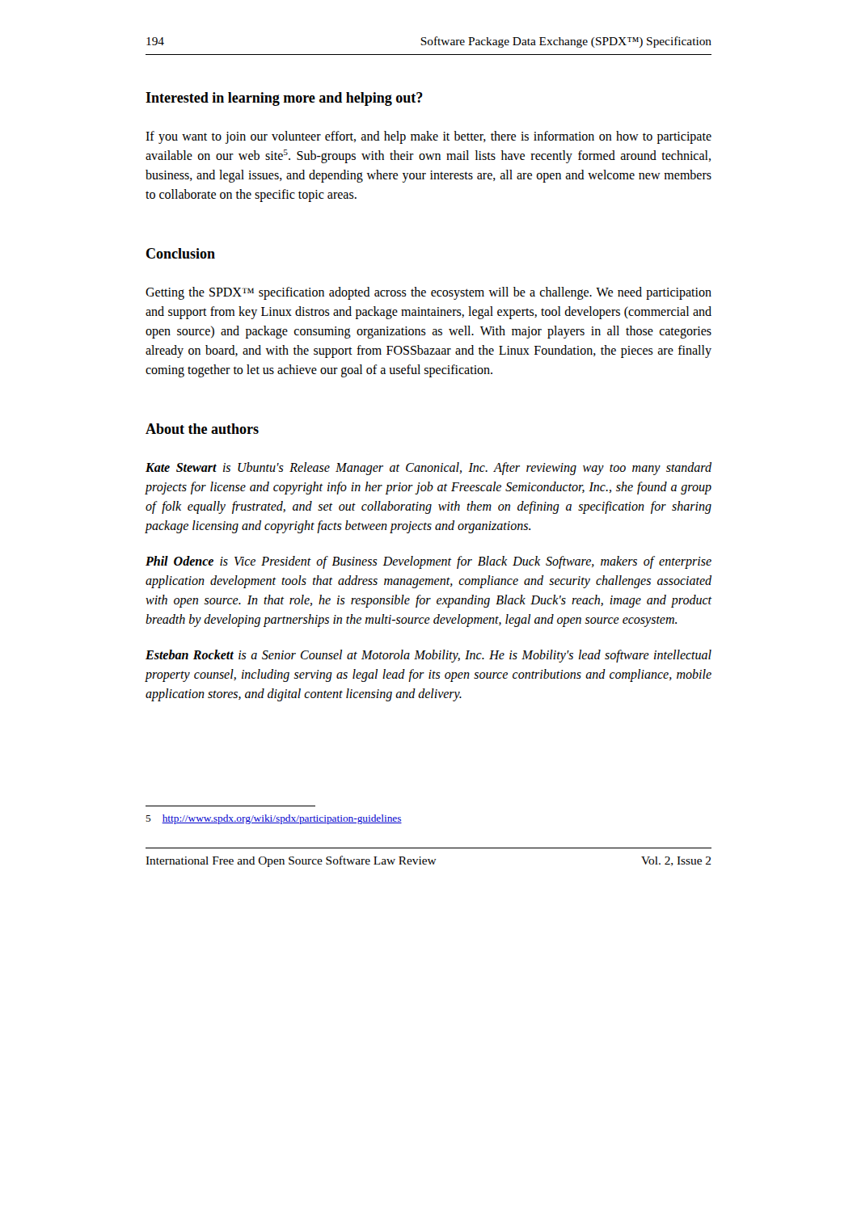194 Software Package Data Exchange (SPDX™) Specification
Interested in learning more and helping out?
If you want to join our volunteer effort, and help make it better, there is information on how to participate available on our web site5. Sub-groups with their own mail lists have recently formed around technical, business, and legal issues, and depending where your interests are, all are open and welcome new members to collaborate on the specific topic areas.
Conclusion
Getting the SPDX™ specification adopted across the ecosystem will be a challenge. We need participation and support from key Linux distros and package maintainers, legal experts, tool developers (commercial and open source) and package consuming organizations as well. With major players in all those categories already on board, and with the support from FOSSbazaar and the Linux Foundation, the pieces are finally coming together to let us achieve our goal of a useful specification.
About the authors
Kate Stewart is Ubuntu's Release Manager at Canonical, Inc. After reviewing way too many standard projects for license and copyright info in her prior job at Freescale Semiconductor, Inc., she found a group of folk equally frustrated, and set out collaborating with them on defining a specification for sharing package licensing and copyright facts between projects and organizations.
Phil Odence is Vice President of Business Development for Black Duck Software, makers of enterprise application development tools that address management, compliance and security challenges associated with open source. In that role, he is responsible for expanding Black Duck's reach, image and product breadth by developing partnerships in the multi-source development, legal and open source ecosystem.
Esteban Rockett is a Senior Counsel at Motorola Mobility, Inc. He is Mobility's lead software intellectual property counsel, including serving as legal lead for its open source contributions and compliance, mobile application stores, and digital content licensing and delivery.
5 http://www.spdx.org/wiki/spdx/participation-guidelines
International Free and Open Source Software Law Review Vol. 2, Issue 2